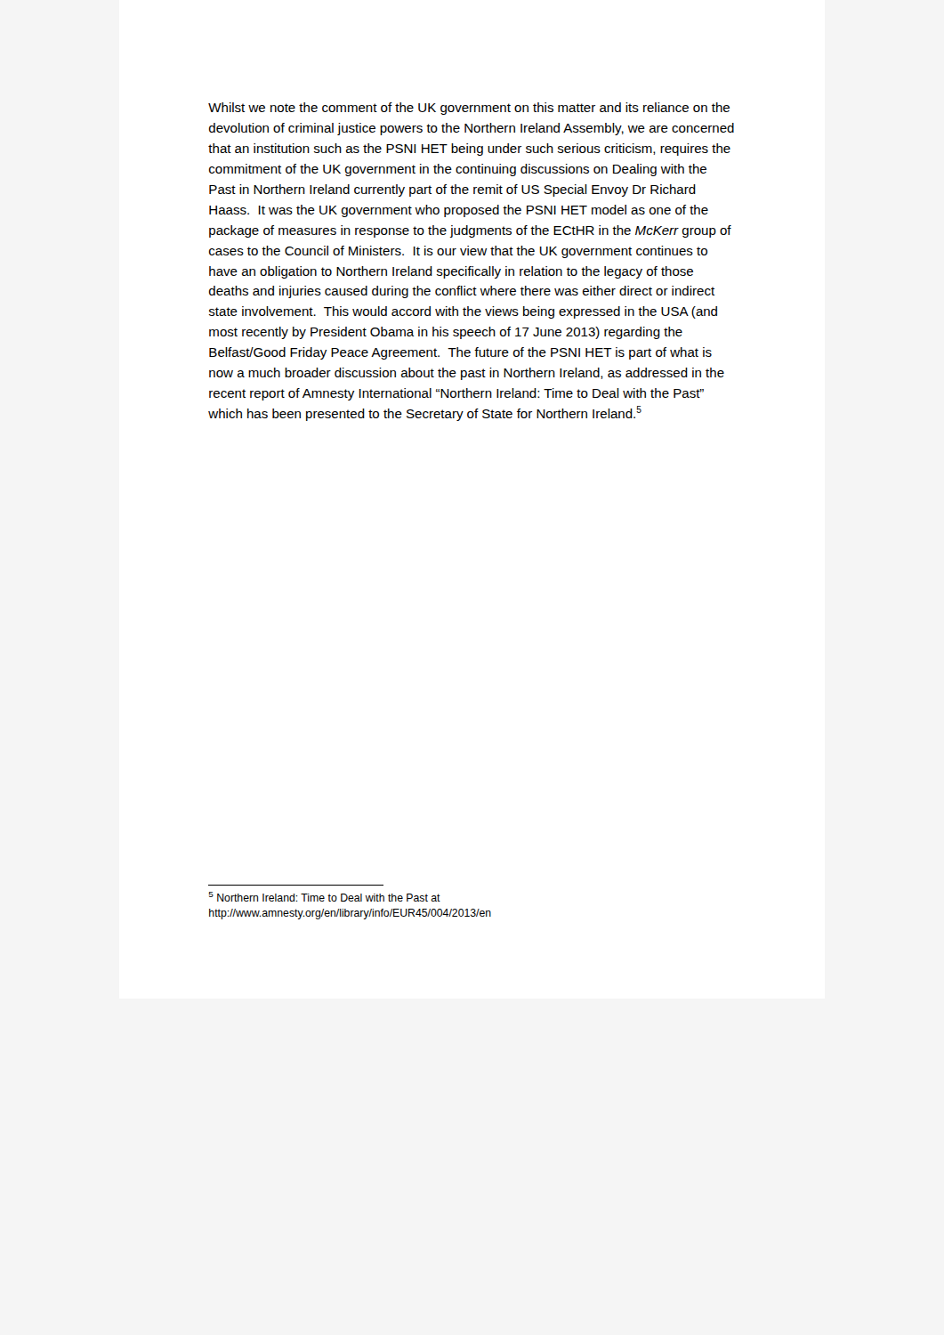Whilst we note the comment of the UK government on this matter and its reliance on the devolution of criminal justice powers to the Northern Ireland Assembly, we are concerned that an institution such as the PSNI HET being under such serious criticism, requires the commitment of the UK government in the continuing discussions on Dealing with the Past in Northern Ireland currently part of the remit of US Special Envoy Dr Richard Haass. It was the UK government who proposed the PSNI HET model as one of the package of measures in response to the judgments of the ECtHR in the McKerr group of cases to the Council of Ministers. It is our view that the UK government continues to have an obligation to Northern Ireland specifically in relation to the legacy of those deaths and injuries caused during the conflict where there was either direct or indirect state involvement. This would accord with the views being expressed in the USA (and most recently by President Obama in his speech of 17 June 2013) regarding the Belfast/Good Friday Peace Agreement. The future of the PSNI HET is part of what is now a much broader discussion about the past in Northern Ireland, as addressed in the recent report of Amnesty International “Northern Ireland: Time to Deal with the Past” which has been presented to the Secretary of State for Northern Ireland.5
5 Northern Ireland: Time to Deal with the Past at
http://www.amnesty.org/en/library/info/EUR45/004/2013/en